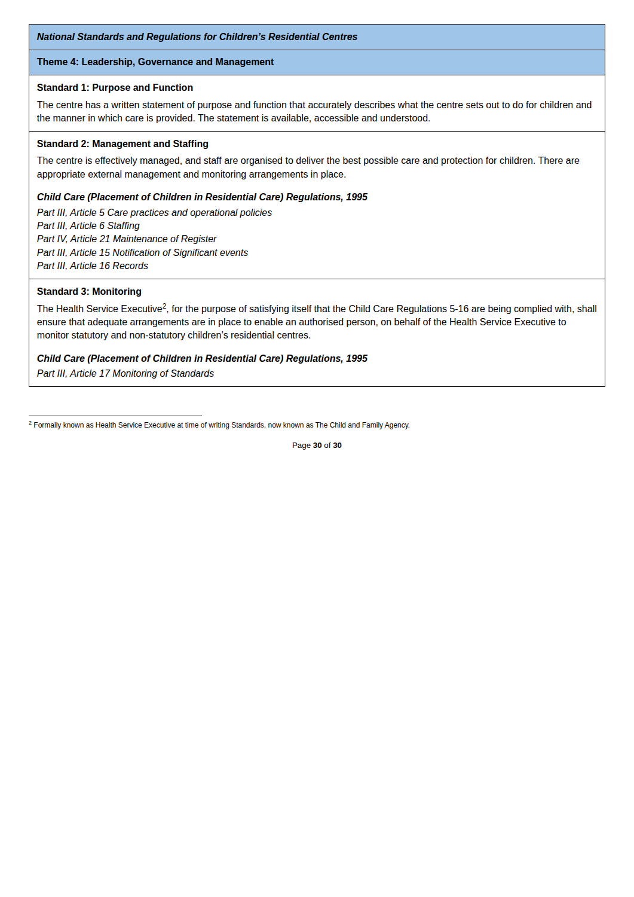| National Standards and Regulations for Children’s Residential Centres |
| Theme 4: Leadership, Governance and Management |
| Standard 1: Purpose and Function The centre has a written statement of purpose and function that accurately describes what the centre sets out to do for children and the manner in which care is provided. The statement is available, accessible and understood. |
| Standard 2: Management and Staffing The centre is effectively managed, and staff are organised to deliver the best possible care and protection for children. There are appropriate external management and monitoring arrangements in place. Child Care (Placement of Children in Residential Care) Regulations, 1995 Part III, Article 5 Care practices and operational policies Part III, Article 6 Staffing Part IV, Article 21 Maintenance of Register Part III, Article 15 Notification of Significant events Part III, Article 16 Records |
| Standard 3: Monitoring The Health Service Executive 2 , for the purpose of satisfying itself that the Child Care Regulations 5-16 are being complied with, shall ensure that adequate arrangements are in place to enable an authorised person, on behalf of the Health Service Executive to monitor statutory and non-statutory children’s residential centres. Child Care (Placement of Children in Residential Care) Regulations, 1995 Part III, Article 17 Monitoring of Standards |
2 Formally known as Health Service Executive at time of writing Standards, now known as The Child and Family Agency.
Page 30 of 30